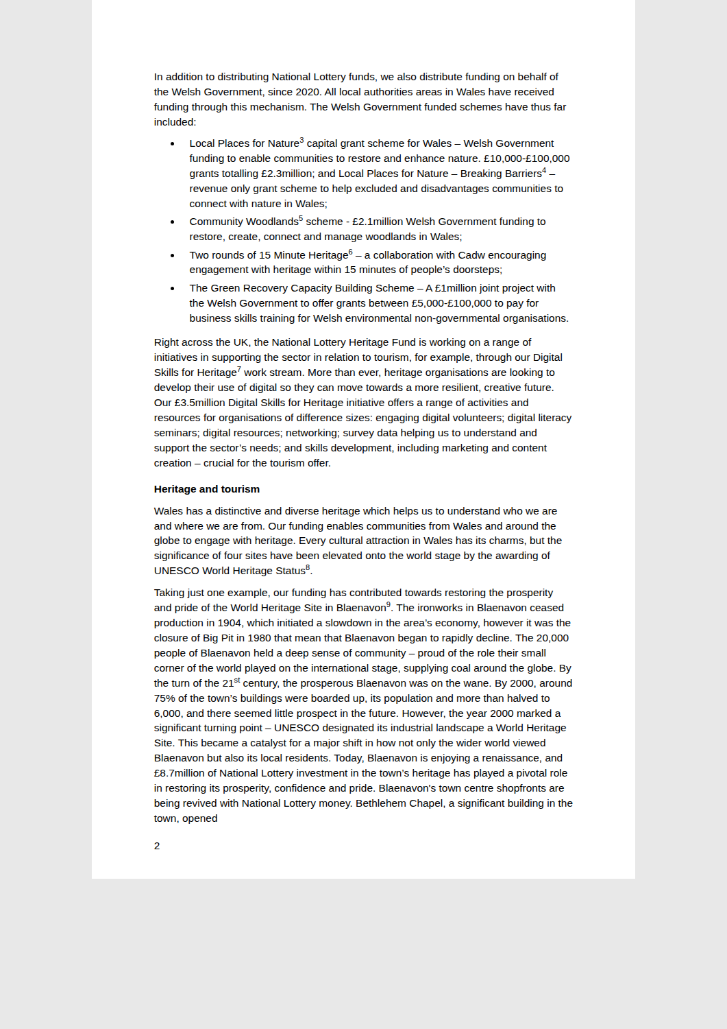In addition to distributing National Lottery funds, we also distribute funding on behalf of the Welsh Government, since 2020. All local authorities areas in Wales have received funding through this mechanism. The Welsh Government funded schemes have thus far included:
Local Places for Nature3 capital grant scheme for Wales – Welsh Government funding to enable communities to restore and enhance nature. £10,000-£100,000 grants totalling £2.3million; and Local Places for Nature – Breaking Barriers4 – revenue only grant scheme to help excluded and disadvantages communities to connect with nature in Wales;
Community Woodlands5 scheme - £2.1million Welsh Government funding to restore, create, connect and manage woodlands in Wales;
Two rounds of 15 Minute Heritage6 – a collaboration with Cadw encouraging engagement with heritage within 15 minutes of people’s doorsteps;
The Green Recovery Capacity Building Scheme – A £1million joint project with the Welsh Government to offer grants between £5,000-£100,000 to pay for business skills training for Welsh environmental non-governmental organisations.
Right across the UK, the National Lottery Heritage Fund is working on a range of initiatives in supporting the sector in relation to tourism, for example, through our Digital Skills for Heritage7 work stream. More than ever, heritage organisations are looking to develop their use of digital so they can move towards a more resilient, creative future. Our £3.5million Digital Skills for Heritage initiative offers a range of activities and resources for organisations of difference sizes: engaging digital volunteers; digital literacy seminars; digital resources; networking; survey data helping us to understand and support the sector’s needs; and skills development, including marketing and content creation – crucial for the tourism offer.
Heritage and tourism
Wales has a distinctive and diverse heritage which helps us to understand who we are and where we are from. Our funding enables communities from Wales and around the globe to engage with heritage. Every cultural attraction in Wales has its charms, but the significance of four sites have been elevated onto the world stage by the awarding of UNESCO World Heritage Status8.
Taking just one example, our funding has contributed towards restoring the prosperity and pride of the World Heritage Site in Blaenavon9. The ironworks in Blaenavon ceased production in 1904, which initiated a slowdown in the area’s economy, however it was the closure of Big Pit in 1980 that mean that Blaenavon began to rapidly decline. The 20,000 people of Blaenavon held a deep sense of community – proud of the role their small corner of the world played on the international stage, supplying coal around the globe. By the turn of the 21st century, the prosperous Blaenavon was on the wane. By 2000, around 75% of the town’s buildings were boarded up, its population and more than halved to 6,000, and there seemed little prospect in the future. However, the year 2000 marked a significant turning point – UNESCO designated its industrial landscape a World Heritage Site. This became a catalyst for a major shift in how not only the wider world viewed Blaenavon but also its local residents. Today, Blaenavon is enjoying a renaissance, and £8.7million of National Lottery investment in the town’s heritage has played a pivotal role in restoring its prosperity, confidence and pride. Blaenavon's town centre shopfronts are being revived with National Lottery money. Bethlehem Chapel, a significant building in the town, opened
2